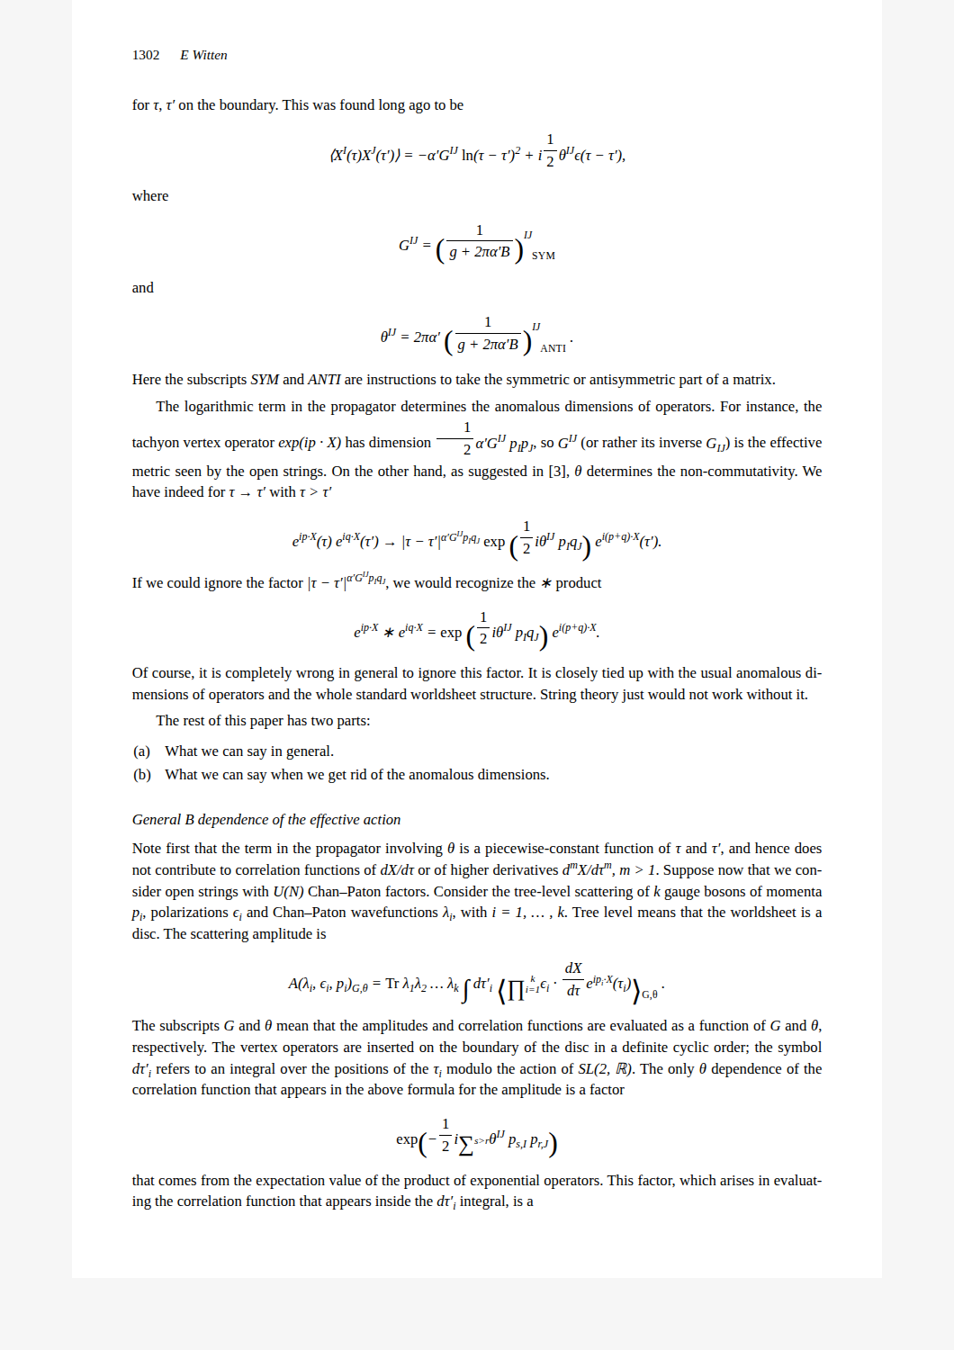1302 E Witten
for τ, τ′ on the boundary. This was found long ago to be
⟨XI(τ)XJ(τ′)⟩ = −α′GIJ ln(τ − τ′)2 + i12θIJϵ(τ − τ′),
where
GIJ = (1 g + 2πα′B) IJ SYM
and
θIJ = 2πα′ (1 g + 2πα′B) IJ ANTI .
Here the subscripts SYM and ANTI are instructions to take the symmetric or antisymmetric part of a matrix.
The logarithmic term in the propagator determines the anomalous dimensions of operators. For instance, the tachyon vertex operator exp(ip · X) has dimension 12 α′GIJ pIpJ, so GIJ (or rather its inverse GIJ) is the effective metric seen by the open strings. On the other hand, as suggested in [3], θ determines the non-commutativity. We have indeed for τ → τ′ with τ > τ′
eip·X(τ) eiq·X(τ′) → |τ − τ′|α′GIJpIqJ exp (12iθIJ pIqJ) ei(p+q)·X(τ′).
If we could ignore the factor |τ − τ′|α′GIJpIqJ, we would recognize the ∗ product
eip·X ∗ eiq·X = exp (12iθIJ pIqJ) ei(p+q)·X.
Of course, it is completely wrong in general to ignore this factor. It is closely tied up with the usual anomalous dimensions of operators and the whole standard worldsheet structure. String theory just would not work without it.
The rest of this paper has two parts:
(a) What we can say in general.
(b) What we can say when we get rid of the anomalous dimensions.
General B dependence of the effective action
Note first that the term in the propagator involving θ is a piecewise-constant function of τ and τ′, and hence does not contribute to correlation functions of dX/dτ or of higher derivatives dmX/dτm, m > 1. Suppose now that we consider open strings with U(N) Chan–Paton factors. Consider the tree-level scattering of k gauge bosons of momenta pi, polarizations ϵi and Chan–Paton wavefunctions λi, with i = 1, … , k. Tree level means that the worldsheet is a disc. The scattering amplitude is
A(λi, ϵi, pi)G,θ = Tr λ1λ2 … λk ∫ dτ′i ⟨∏ki=1 ϵi · dX dτ eipi·X(τi)⟩G,θ .
The subscripts G and θ mean that the amplitudes and correlation functions are evaluated as a function of G and θ, respectively. The vertex operators are inserted on the boundary of the disc in a definite cyclic order; the symbol dτ′i refers to an integral over the positions of the τi modulo the action of SL(2, ℝ). The only θ dependence of the correlation function that appears in the above formula for the amplitude is a factor
exp(−12i∑s>r θIJ ps,I pr,J)
that comes from the expectation value of the product of exponential operators. This factor, which arises in evaluating the correlation function that appears inside the dτ′i integral, is a